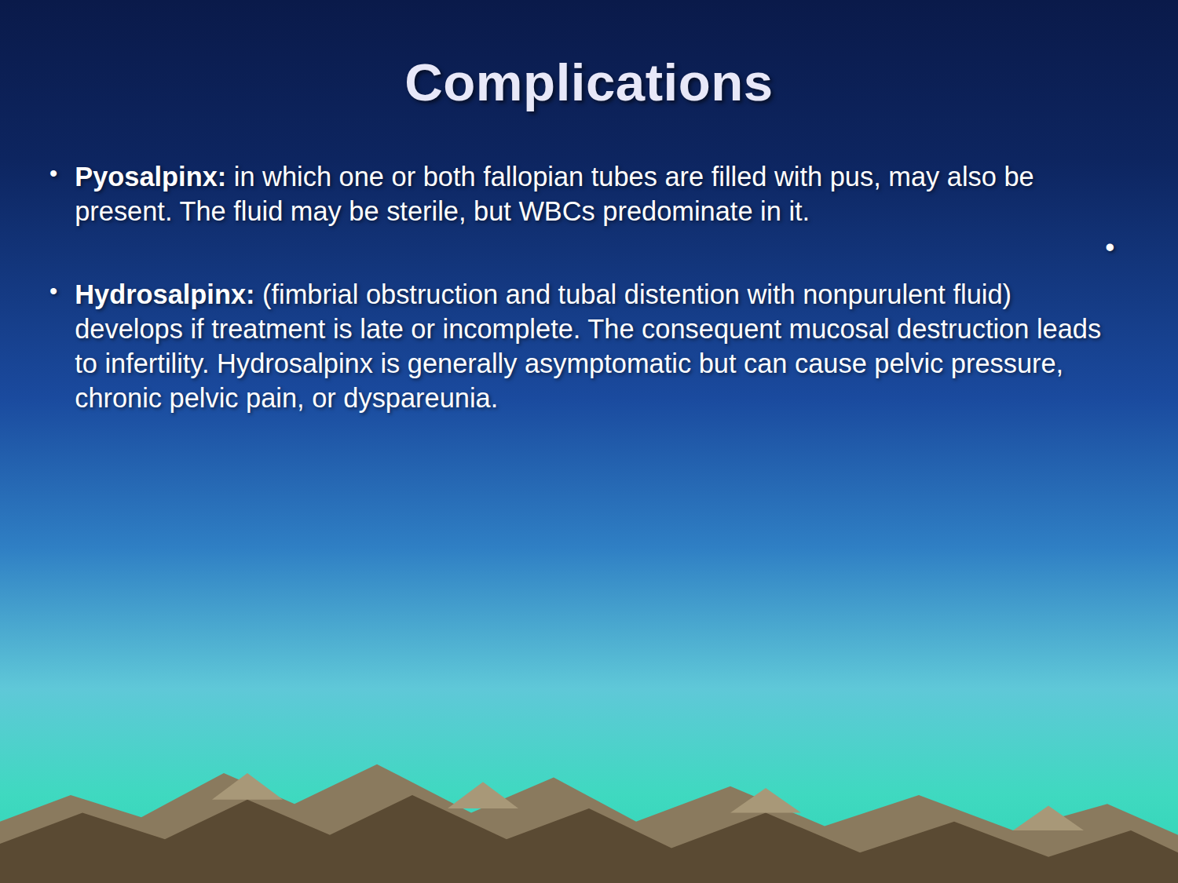Complications
Pyosalpinx: in which one or both fallopian tubes are filled with pus, may also be present. The fluid may be sterile, but WBCs predominate in it.
•
Hydrosalpinx: (fimbrial obstruction and tubal distention with nonpurulent fluid) develops if treatment is late or incomplete. The consequent mucosal destruction leads to infertility. Hydrosalpinx is generally asymptomatic but can cause pelvic pressure, chronic pelvic pain, or dyspareunia.